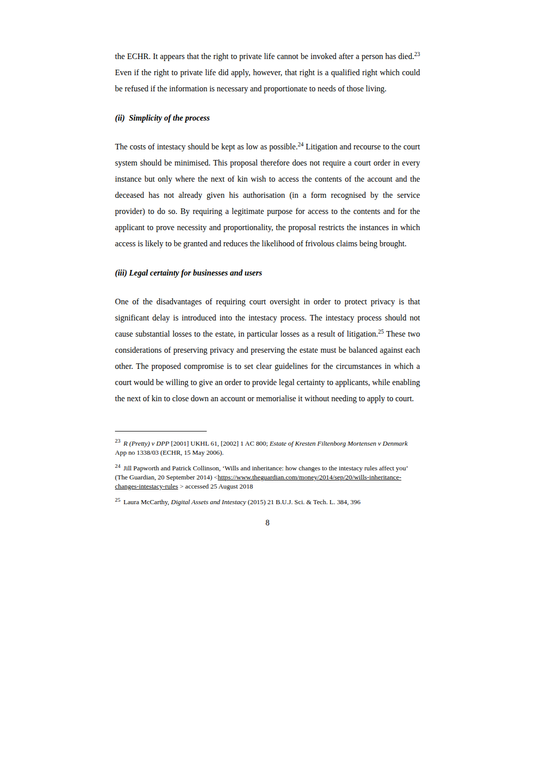the ECHR. It appears that the right to private life cannot be invoked after a person has died.23 Even if the right to private life did apply, however, that right is a qualified right which could be refused if the information is necessary and proportionate to needs of those living.
(ii) Simplicity of the process
The costs of intestacy should be kept as low as possible.24 Litigation and recourse to the court system should be minimised. This proposal therefore does not require a court order in every instance but only where the next of kin wish to access the contents of the account and the deceased has not already given his authorisation (in a form recognised by the service provider) to do so. By requiring a legitimate purpose for access to the contents and for the applicant to prove necessity and proportionality, the proposal restricts the instances in which access is likely to be granted and reduces the likelihood of frivolous claims being brought.
(iii) Legal certainty for businesses and users
One of the disadvantages of requiring court oversight in order to protect privacy is that significant delay is introduced into the intestacy process. The intestacy process should not cause substantial losses to the estate, in particular losses as a result of litigation.25 These two considerations of preserving privacy and preserving the estate must be balanced against each other. The proposed compromise is to set clear guidelines for the circumstances in which a court would be willing to give an order to provide legal certainty to applicants, while enabling the next of kin to close down an account or memorialise it without needing to apply to court.
23 R (Pretty) v DPP [2001] UKHL 61, [2002] 1 AC 800; Estate of Kresten Filtenborg Mortensen v Denmark App no 1338/03 (ECHR, 15 May 2006).
24 Jill Papworth and Patrick Collinson, ‘Wills and inheritance: how changes to the intestacy rules affect you’ (The Guardian, 20 September 2014) <https://www.theguardian.com/money/2014/sep/20/wills-inheritance-changes-intestacy-rules > accessed 25 August 2018
25 Laura McCarthy, Digital Assets and Intestacy (2015) 21 B.U.J. Sci. & Tech. L. 384, 396
8